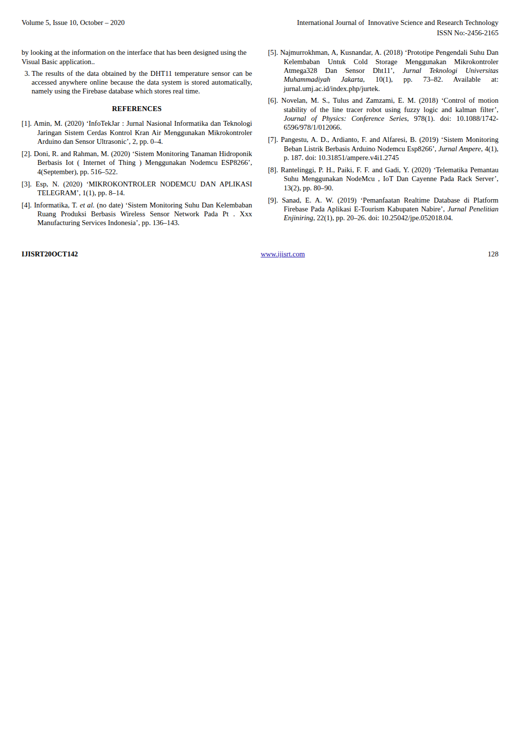Volume 5, Issue 10, October – 2020
International Journal of Innovative Science and Research Technology
ISSN No:-2456-2165
by looking at the information on the interface that has been designed using the Visual Basic application..
The results of the data obtained by the DHT11 temperature sensor can be accessed anywhere online because the data system is stored automatically, namely using the Firebase database which stores real time.
REFERENCES
[1]. Amin, M. (2020) ‘InfoTekJar : Jurnal Nasional Informatika dan Teknologi Jaringan Sistem Cerdas Kontrol Kran Air Menggunakan Mikrokontroler Arduino dan Sensor Ultrasonic’, 2, pp. 0–4.
[2]. Doni, R. and Rahman, M. (2020) ‘Sistem Monitoring Tanaman Hidroponik Berbasis Iot ( Internet of Thing ) Menggunakan Nodemcu ESP8266’, 4(September), pp. 516–522.
[3]. Esp, N. (2020) ‘MIKROKONTROLER NODEMCU DAN APLIKASI TELEGRAM’, 1(1), pp. 8–14.
[4]. Informatika, T. et al. (no date) ‘Sistem Monitoring Suhu Dan Kelembaban Ruang Produksi Berbasis Wireless Sensor Network Pada Pt . Xxx Manufacturing Services Indonesia’, pp. 136–143.
[5]. Najmurrokhman, A, Kusnandar, A. (2018) ‘Prototipe Pengendali Suhu Dan Kelembaban Untuk Cold Storage Menggunakan Mikrokontroler Atmega328 Dan Sensor Dht11’, Jurnal Teknologi Universitas Muhammadiyah Jakarta, 10(1), pp. 73–82. Available at: jurnal.umj.ac.id/index.php/jurtek.
[6]. Novelan, M. S., Tulus and Zamzami, E. M. (2018) ‘Control of motion stability of the line tracer robot using fuzzy logic and kalman filter’, Journal of Physics: Conference Series, 978(1). doi: 10.1088/1742-6596/978/1/012066.
[7]. Pangestu, A. D., Ardianto, F. and Alfaresi, B. (2019) ‘Sistem Monitoring Beban Listrik Berbasis Arduino Nodemcu Esp8266’, Jurnal Ampere, 4(1), p. 187. doi: 10.31851/ampere.v4i1.2745
[8]. Rantelinggi, P. H., Paiki, F. F. and Gadi, Y. (2020) ‘Telematika Pemantau Suhu Menggunakan NodeMcu , IoT Dan Cayenne Pada Rack Server’, 13(2), pp. 80–90.
[9]. Sanad, E. A. W. (2019) ‘Pemanfaatan Realtime Database di Platform Firebase Pada Aplikasi E-Tourism Kabupaten Nabire’, Jurnal Penelitian Enjiniring, 22(1), pp. 20–26. doi: 10.25042/jpe.052018.04.
IJISRT20OCT142
www.ijisrt.com
128